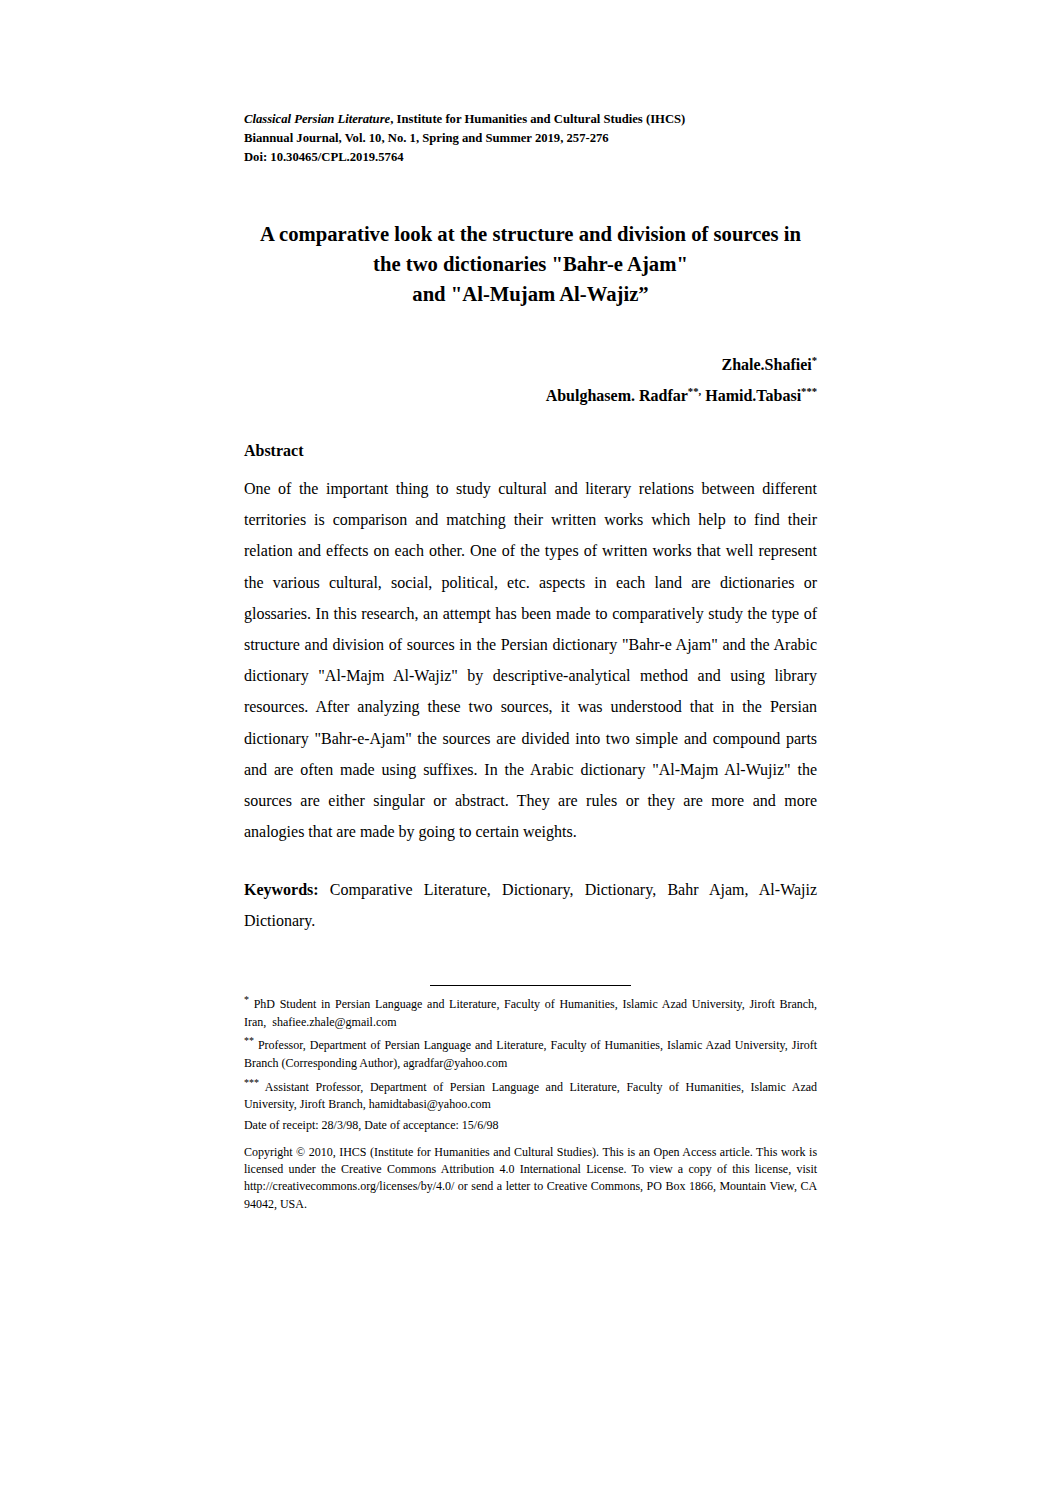Classical Persian Literature, Institute for Humanities and Cultural Studies (IHCS)
Biannual Journal, Vol. 10, No. 1, Spring and Summer 2019, 257-276
Doi: 10.30465/CPL.2019.5764
A comparative look at the structure and division of sources in
the two dictionaries "Bahr-e Ajam"
and "Al-Mujam Al-Wajiz”
Zhale.Shafiei*
Abulghasem. Radfar**, Hamid.Tabasi***
Abstract
One of the important thing to study cultural and literary relations between different territories is comparison and matching their written works which help to find their relation and effects on each other. One of the types of written works that well represent the various cultural, social, political, etc. aspects in each land are dictionaries or glossaries. In this research, an attempt has been made to comparatively study the type of structure and division of sources in the Persian dictionary "Bahr-e Ajam" and the Arabic dictionary "Al-Majm Al-Wajiz" by descriptive-analytical method and using library resources. After analyzing these two sources, it was understood that in the Persian dictionary "Bahr-e-Ajam" the sources are divided into two simple and compound parts and are often made using suffixes. In the Arabic dictionary "Al-Majm Al-Wujiz" the sources are either singular or abstract. They are rules or they are more and more analogies that are made by going to certain weights.
Keywords: Comparative Literature, Dictionary, Dictionary, Bahr Ajam, Al-Wajiz Dictionary.
* PhD Student in Persian Language and Literature, Faculty of Humanities, Islamic Azad University, Jiroft Branch, Iran, shafiee.zhale@gmail.com
** Professor, Department of Persian Language and Literature, Faculty of Humanities, Islamic Azad University, Jiroft Branch (Corresponding Author), agradfar@yahoo.com
*** Assistant Professor, Department of Persian Language and Literature, Faculty of Humanities, Islamic Azad University, Jiroft Branch, hamidtabasi@yahoo.com
Date of receipt: 28/3/98, Date of acceptance: 15/6/98
Copyright © 2010, IHCS (Institute for Humanities and Cultural Studies). This is an Open Access article. This work is licensed under the Creative Commons Attribution 4.0 International License. To view a copy of this license, visit http://creativecommons.org/licenses/by/4.0/ or send a letter to Creative Commons, PO Box 1866, Mountain View, CA 94042, USA.